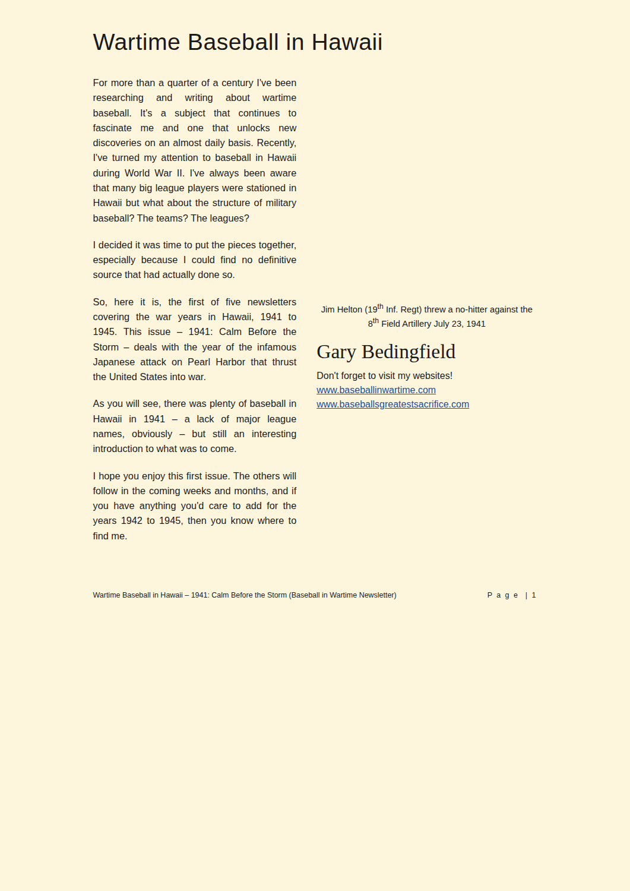Wartime Baseball in Hawaii
For more than a quarter of a century I've been researching and writing about wartime baseball. It's a subject that continues to fascinate me and one that unlocks new discoveries on an almost daily basis. Recently, I've turned my attention to baseball in Hawaii during World War II. I've always been aware that many big league players were stationed in Hawaii but what about the structure of military baseball? The teams? The leagues?
I decided it was time to put the pieces together, especially because I could find no definitive source that had actually done so.
So, here it is, the first of five newsletters covering the war years in Hawaii, 1941 to 1945. This issue – 1941: Calm Before the Storm – deals with the year of the infamous Japanese attack on Pearl Harbor that thrust the United States into war.
As you will see, there was plenty of baseball in Hawaii in 1941 – a lack of major league names, obviously – but still an interesting introduction to what was to come.
I hope you enjoy this first issue. The others will follow in the coming weeks and months, and if you have anything you'd care to add for the years 1942 to 1945, then you know where to find me.
Jim Helton (19th Inf. Regt) threw a no-hitter against the 8th Field Artillery July 23, 1941
Gary Bedingfield
Don't forget to visit my websites!
www.baseballinwartime.com
www.baseballsgreatestsacrifice.com
Wartime Baseball in Hawaii – 1941: Calm Before the Storm (Baseball in Wartime Newsletter)
P a g e | 1